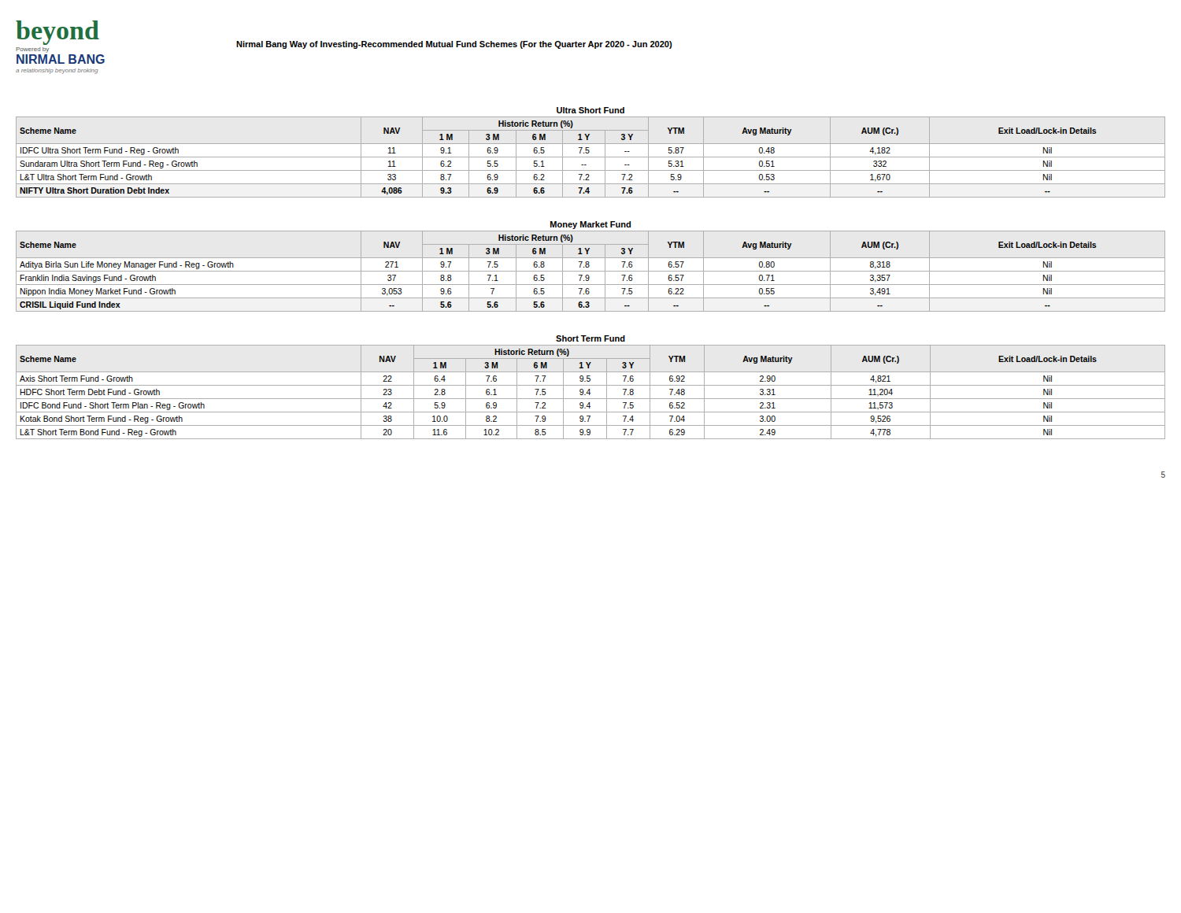beyond
Powered by
NIRMAL BANG
a relationship beyond broking
Nirmal Bang Way of Investing-Recommended Mutual Fund Schemes (For the Quarter Apr 2020 - Jun 2020)
Ultra Short Fund
| Scheme Name | NAV | Historic Return (%) | YTM | Avg Maturity | AUM (Cr.) | Exit Load/Lock-in Details |
| --- | --- | --- | --- | --- | --- | --- |
| 1 M | 3 M | 6 M | 1 Y | 3 Y |
| IDFC Ultra Short Term Fund - Reg - Growth | 11 | 9.1 | 6.9 | 6.5 | 7.5 | -- | 5.87 | 0.48 | 4,182 | Nil |
| Sundaram Ultra Short Term Fund - Reg - Growth | 11 | 6.2 | 5.5 | 5.1 | -- | -- | 5.31 | 0.51 | 332 | Nil |
| L&T Ultra Short Term Fund - Growth | 33 | 8.7 | 6.9 | 6.2 | 7.2 | 7.2 | 5.9 | 0.53 | 1,670 | Nil |
| NIFTY Ultra Short Duration Debt Index | 4,086 | 9.3 | 6.9 | 6.6 | 7.4 | 7.6 | -- | -- | -- | -- |
Money Market Fund
| Scheme Name | NAV | Historic Return (%) | YTM | Avg Maturity | AUM (Cr.) | Exit Load/Lock-in Details |
| --- | --- | --- | --- | --- | --- | --- |
| 1 M | 3 M | 6 M | 1 Y | 3 Y |
| Aditya Birla Sun Life Money Manager Fund - Reg - Growth | 271 | 9.7 | 7.5 | 6.8 | 7.8 | 7.6 | 6.57 | 0.80 | 8,318 | Nil |
| Franklin India Savings Fund - Growth | 37 | 8.8 | 7.1 | 6.5 | 7.9 | 7.6 | 6.57 | 0.71 | 3,357 | Nil |
| Nippon India Money Market Fund - Growth | 3,053 | 9.6 | 7 | 6.5 | 7.6 | 7.5 | 6.22 | 0.55 | 3,491 | Nil |
| CRISIL Liquid Fund Index | -- | 5.6 | 5.6 | 5.6 | 6.3 | -- | -- | -- | -- | -- |
Short Term Fund
| Scheme Name | NAV | Historic Return (%) | YTM | Avg Maturity | AUM (Cr.) | Exit Load/Lock-in Details |
| --- | --- | --- | --- | --- | --- | --- |
| 1 M | 3 M | 6 M | 1 Y | 3 Y |
| Axis Short Term Fund - Growth | 22 | 6.4 | 7.6 | 7.7 | 9.5 | 7.6 | 6.92 | 2.90 | 4,821 | Nil |
| HDFC Short Term Debt Fund - Growth | 23 | 2.8 | 6.1 | 7.5 | 9.4 | 7.8 | 7.48 | 3.31 | 11,204 | Nil |
| IDFC Bond Fund - Short Term Plan - Reg - Growth | 42 | 5.9 | 6.9 | 7.2 | 9.4 | 7.5 | 6.52 | 2.31 | 11,573 | Nil |
| Kotak Bond Short Term Fund - Reg - Growth | 38 | 10.0 | 8.2 | 7.9 | 9.7 | 7.4 | 7.04 | 3.00 | 9,526 | Nil |
| L&T Short Term Bond Fund - Reg - Growth | 20 | 11.6 | 10.2 | 8.5 | 9.9 | 7.7 | 6.29 | 2.49 | 4,778 | Nil |
5